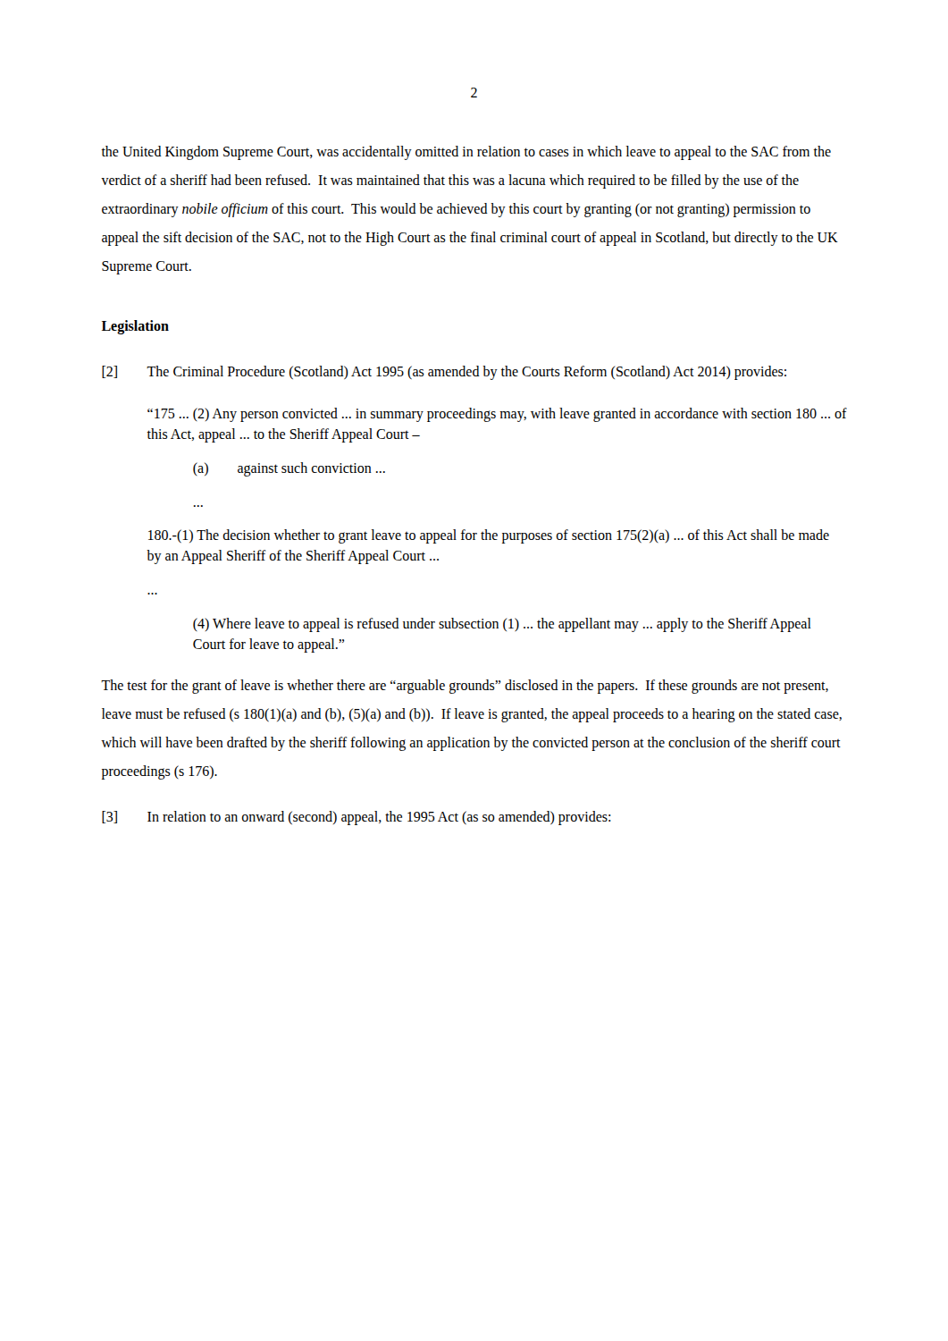2
the United Kingdom Supreme Court, was accidentally omitted in relation to cases in which leave to appeal to the SAC from the verdict of a sheriff had been refused. It was maintained that this was a lacuna which required to be filled by the use of the extraordinary nobile officium of this court. This would be achieved by this court by granting (or not granting) permission to appeal the sift decision of the SAC, not to the High Court as the final criminal court of appeal in Scotland, but directly to the UK Supreme Court.
Legislation
[2] The Criminal Procedure (Scotland) Act 1995 (as amended by the Courts Reform (Scotland) Act 2014) provides:
“175 ... (2) Any person convicted ... in summary proceedings may, with leave granted in accordance with section 180 ... of this Act, appeal ... to the Sheriff Appeal Court –
(a) against such conviction ...
...
180.-(1) The decision whether to grant leave to appeal for the purposes of section 175(2)(a) ... of this Act shall be made by an Appeal Sheriff of the Sheriff Appeal Court ...
...
(4) Where leave to appeal is refused under subsection (1) ... the appellant may ... apply to the Sheriff Appeal Court for leave to appeal.”
The test for the grant of leave is whether there are “arguable grounds” disclosed in the papers. If these grounds are not present, leave must be refused (s 180(1)(a) and (b), (5)(a) and (b)). If leave is granted, the appeal proceeds to a hearing on the stated case, which will have been drafted by the sheriff following an application by the convicted person at the conclusion of the sheriff court proceedings (s 176).
[3] In relation to an onward (second) appeal, the 1995 Act (as so amended) provides: